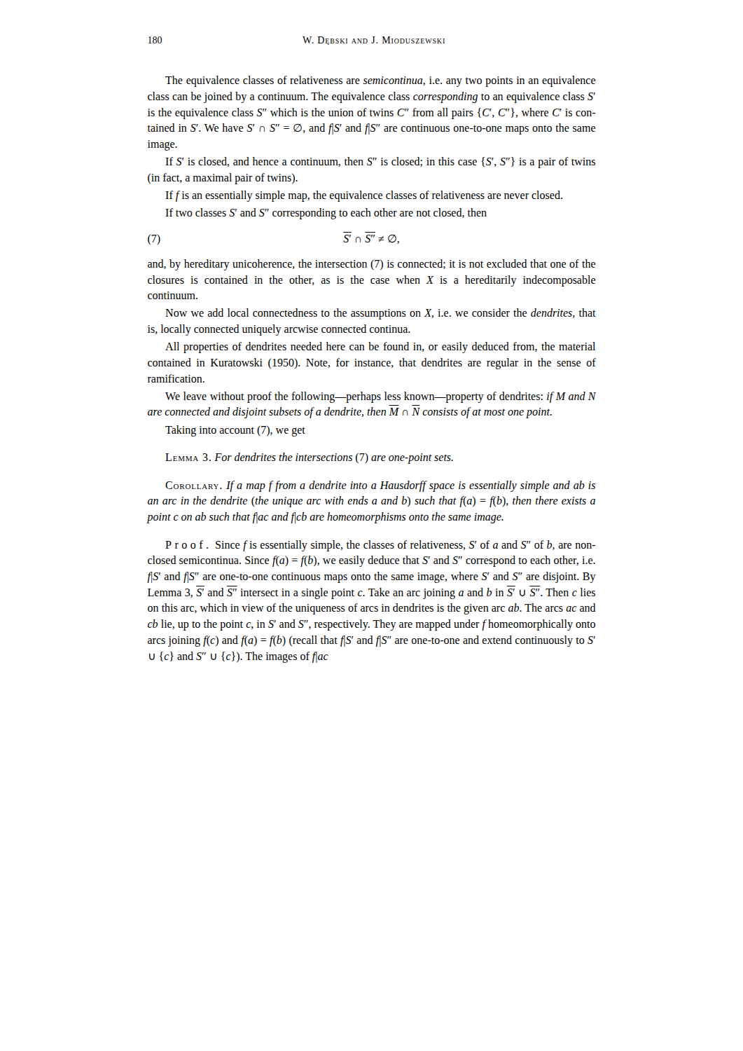180 W. Dębski and J. Mioduszewski
The equivalence classes of relativeness are semicontinua, i.e. any two points in an equivalence class can be joined by a continuum. The equivalence class corresponding to an equivalence class S′ is the equivalence class S″ which is the union of twins C″ from all pairs {C′, C″}, where C′ is contained in S′. We have S′ ∩ S″ = ∅, and f|S′ and f|S″ are continuous one-to-one maps onto the same image.
If S′ is closed, and hence a continuum, then S″ is closed; in this case {S′, S″} is a pair of twins (in fact, a maximal pair of twins).
If f is an essentially simple map, the equivalence classes of relativeness are never closed.
If two classes S′ and S″ corresponding to each other are not closed, then
(7) S′ ∩ S″ ≠ ∅,
and, by hereditary unicoherence, the intersection (7) is connected; it is not excluded that one of the closures is contained in the other, as is the case when X is a hereditarily indecomposable continuum.
Now we add local connectedness to the assumptions on X, i.e. we consider the dendrites, that is, locally connected uniquely arcwise connected continua.
All properties of dendrites needed here can be found in, or easily deduced from, the material contained in Kuratowski (1950). Note, for instance, that dendrites are regular in the sense of ramification.
We leave without proof the following—perhaps less known—property of dendrites: if M and N are connected and disjoint subsets of a dendrite, then M ∩ N consists of at most one point.
Taking into account (7), we get
Lemma 3. For dendrites the intersections (7) are one-point sets.
Corollary. If a map f from a dendrite into a Hausdorff space is essentially simple and ab is an arc in the dendrite (the unique arc with ends a and b) such that f(a) = f(b), then there exists a point c on ab such that f|ac and f|cb are homeomorphisms onto the same image.
Proof. Since f is essentially simple, the classes of relativeness, S′ of a and S″ of b, are non-closed semicontinua. Since f(a) = f(b), we easily deduce that S′ and S″ correspond to each other, i.e. f|S′ and f|S″ are one-to-one continuous maps onto the same image, where S′ and S″ are disjoint. By Lemma 3, S′ and S″ intersect in a single point c. Take an arc joining a and b in S′ ∪ S″. Then c lies on this arc, which in view of the uniqueness of arcs in dendrites is the given arc ab. The arcs ac and cb lie, up to the point c, in S′ and S″, respectively. They are mapped under f homeomorphically onto arcs joining f(c) and f(a) = f(b) (recall that f|S′ and f|S″ are one-to-one and extend continuously to S′ ∪ {c} and S″ ∪ {c}). The images of f|ac